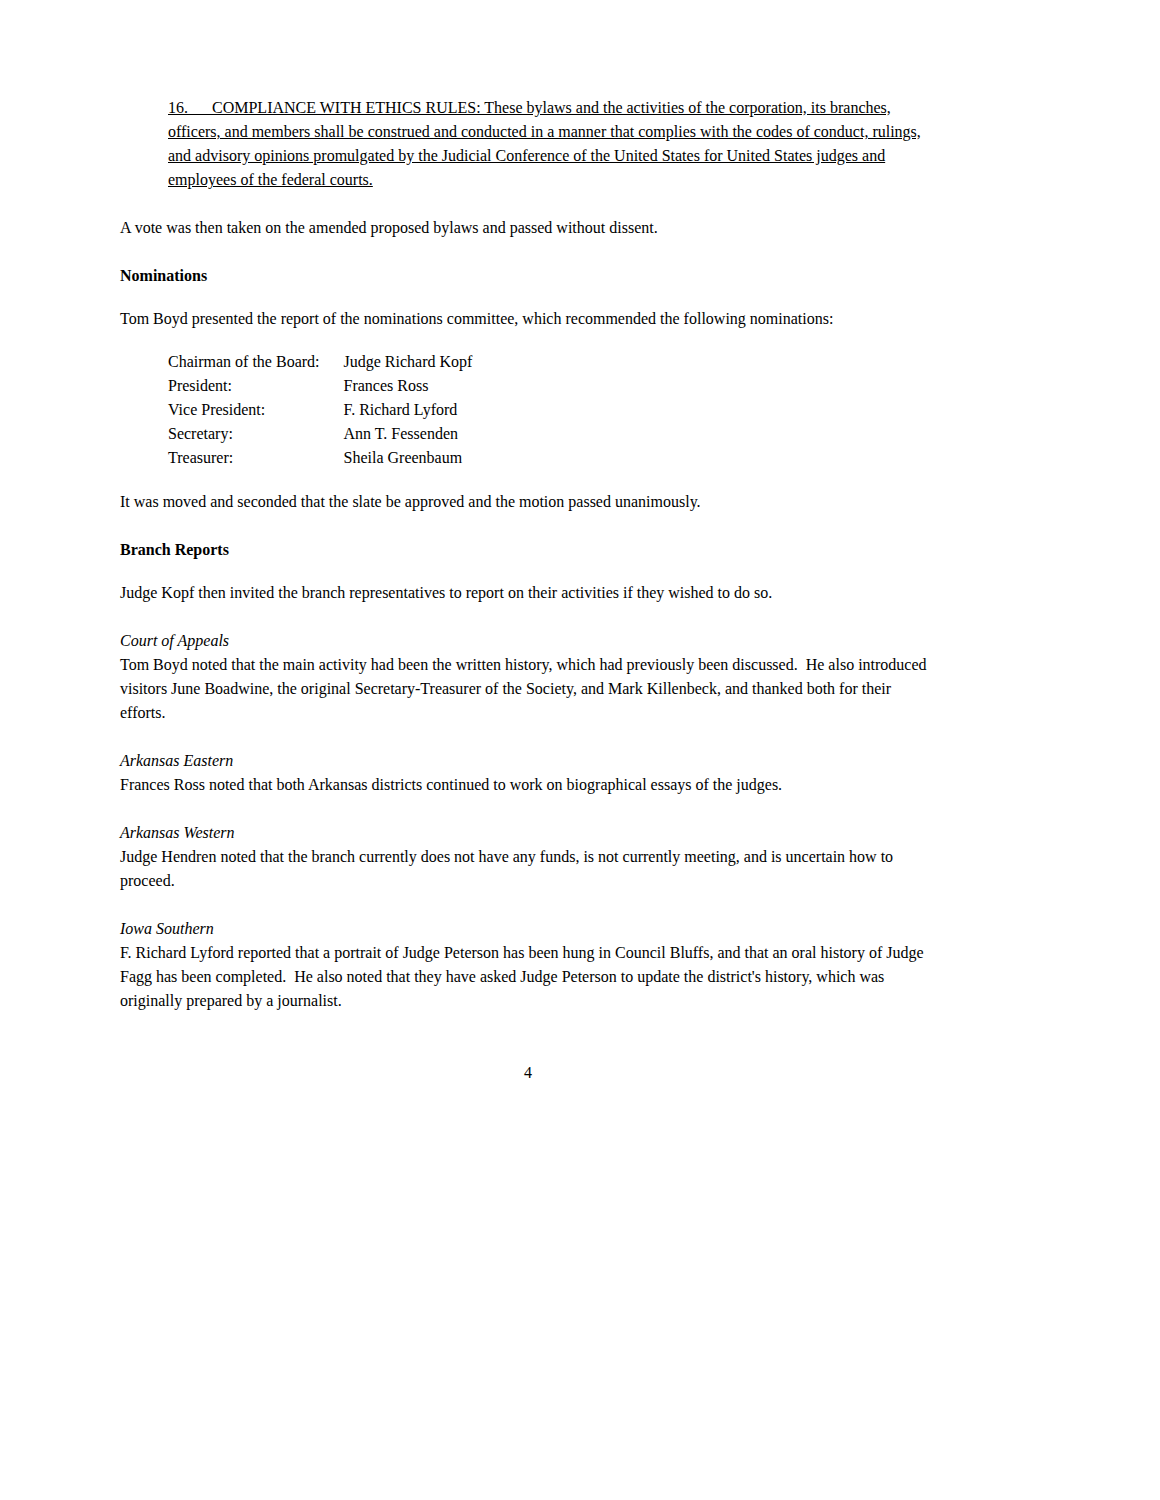16. COMPLIANCE WITH ETHICS RULES: These bylaws and the activities of the corporation, its branches, officers, and members shall be construed and conducted in a manner that complies with the codes of conduct, rulings, and advisory opinions promulgated by the Judicial Conference of the United States for United States judges and employees of the federal courts.
A vote was then taken on the amended proposed bylaws and passed without dissent.
Nominations
Tom Boyd presented the report of the nominations committee, which recommended the following nominations:
| Chairman of the Board: | Judge Richard Kopf |
| President: | Frances Ross |
| Vice President: | F. Richard Lyford |
| Secretary: | Ann T. Fessenden |
| Treasurer: | Sheila Greenbaum |
It was moved and seconded that the slate be approved and the motion passed unanimously.
Branch Reports
Judge Kopf then invited the branch representatives to report on their activities if they wished to do so.
Court of Appeals
Tom Boyd noted that the main activity had been the written history, which had previously been discussed. He also introduced visitors June Boadwine, the original Secretary-Treasurer of the Society, and Mark Killenbeck, and thanked both for their efforts.
Arkansas Eastern
Frances Ross noted that both Arkansas districts continued to work on biographical essays of the judges.
Arkansas Western
Judge Hendren noted that the branch currently does not have any funds, is not currently meeting, and is uncertain how to proceed.
Iowa Southern
F. Richard Lyford reported that a portrait of Judge Peterson has been hung in Council Bluffs, and that an oral history of Judge Fagg has been completed. He also noted that they have asked Judge Peterson to update the district's history, which was originally prepared by a journalist.
4